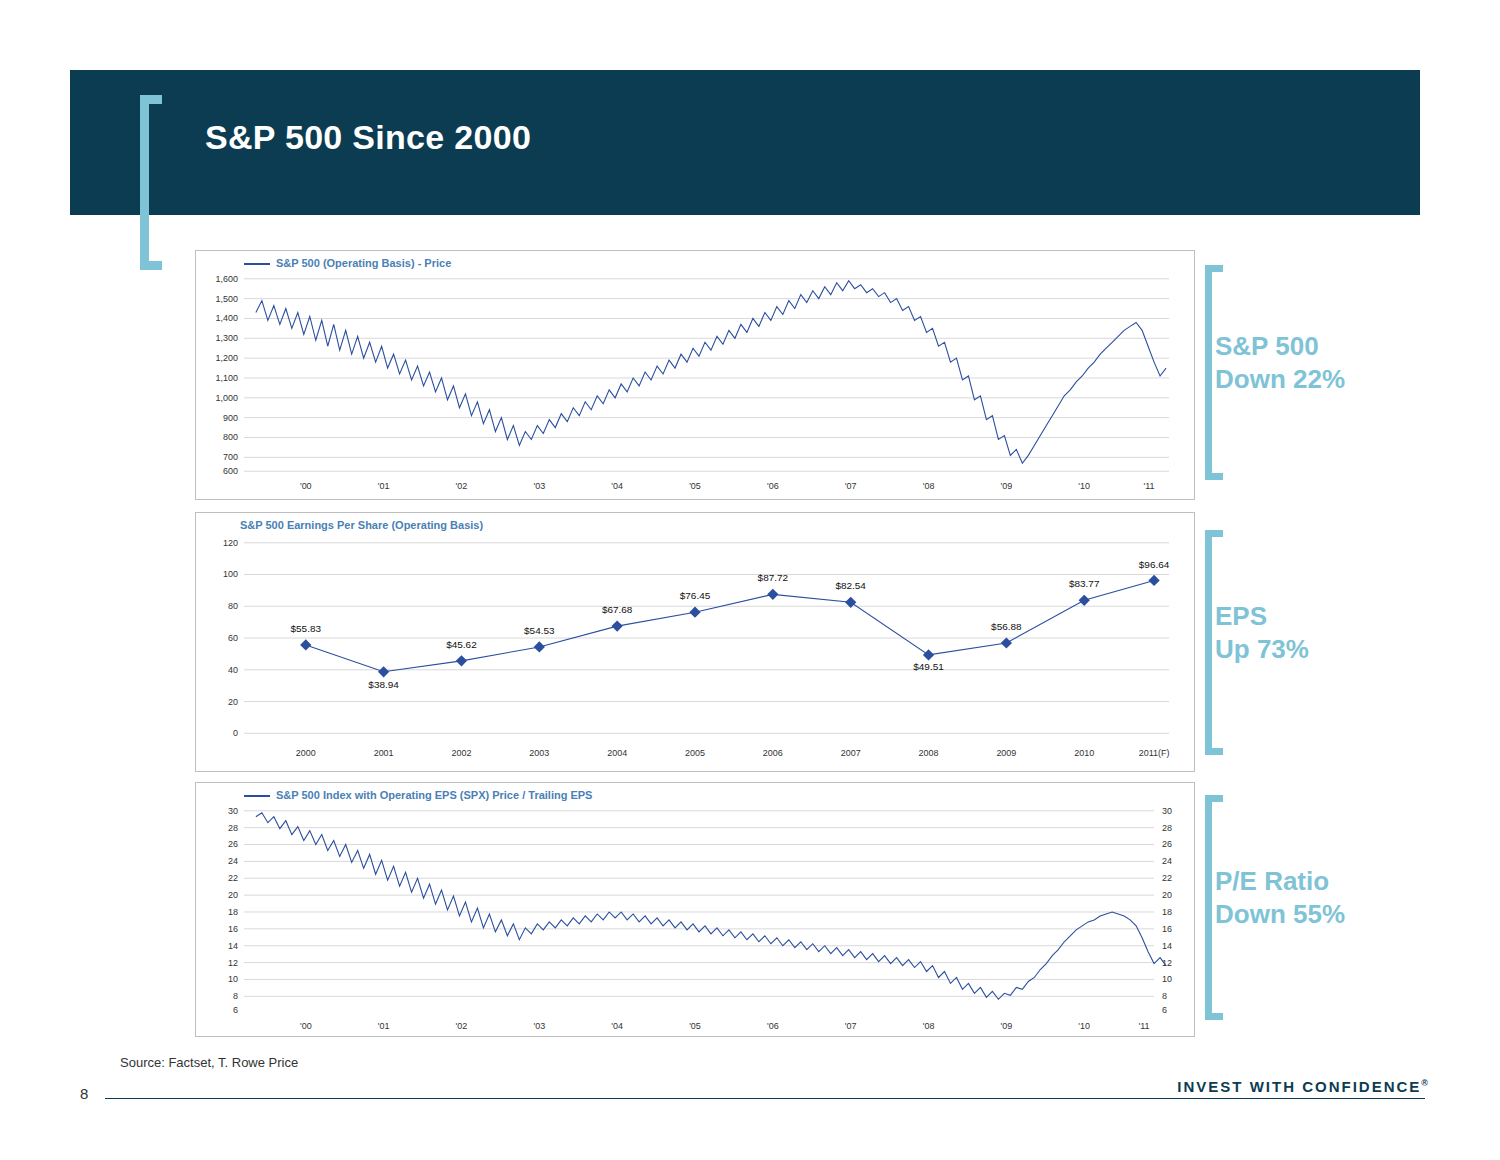S&P 500 Since 2000
S&P 500 (Operating Basis) - Price
1,600 1,500 1,400 1,300 1,200 1,100 1,000 900 800 700 600 '00 '01 '02 '03 '04 '05 '06 '07 '08 '09 '10 '11
S&P 500 Earnings Per Share (Operating Basis)
120 100 80 60 40 20 0 2000 2001 2002 2003 2004 2005 2006 2007 2008 2009 2010 2011(F) $55.83 $38.94 $45.62 $54.53 $67.68 $76.45 $87.72 $82.54 $49.51 $56.88 $83.77 $96.64
S&P 500 Index with Operating EPS (SPX) Price / Trailing EPS
30 28 26 24 22 20 18 16 14 12 10 8 6 30 28 26 24 22 20 18 16 14 12 10 8 6 '00 '01 '02 '03 '04 '05 '06 '07 '08 '09 '10 '11
S&P 500
Down 22%
EPS
Up 73%
P/E Ratio
Down 55%
Source: Factset, T. Rowe Price
8
INVEST WITH CONFIDENCE®